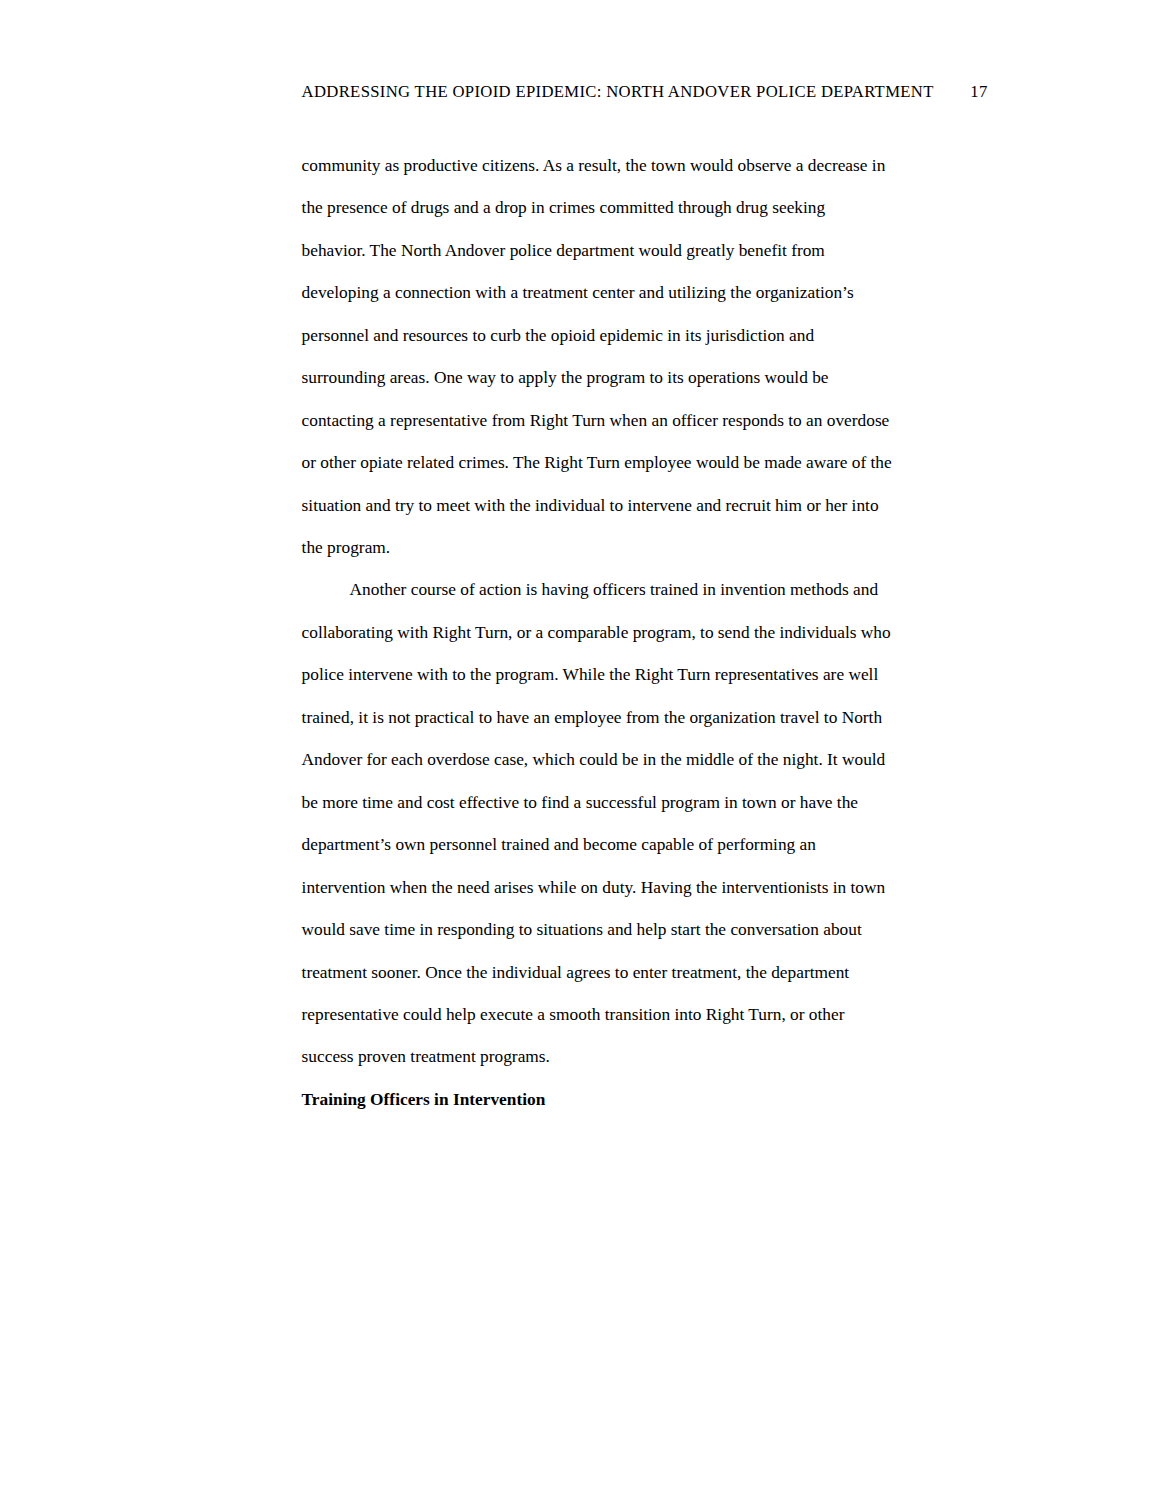Addressing the Opioid Epidemic: North Andover Police Department 17
community as productive citizens. As a result, the town would observe a decrease in the presence of drugs and a drop in crimes committed through drug seeking behavior. The North Andover police department would greatly benefit from developing a connection with a treatment center and utilizing the organization’s personnel and resources to curb the opioid epidemic in its jurisdiction and surrounding areas. One way to apply the program to its operations would be contacting a representative from Right Turn when an officer responds to an overdose or other opiate related crimes. The Right Turn employee would be made aware of the situation and try to meet with the individual to intervene and recruit him or her into the program.
Another course of action is having officers trained in invention methods and collaborating with Right Turn, or a comparable program, to send the individuals who police intervene with to the program. While the Right Turn representatives are well trained, it is not practical to have an employee from the organization travel to North Andover for each overdose case, which could be in the middle of the night. It would be more time and cost effective to find a successful program in town or have the department’s own personnel trained and become capable of performing an intervention when the need arises while on duty. Having the interventionists in town would save time in responding to situations and help start the conversation about treatment sooner. Once the individual agrees to enter treatment, the department representative could help execute a smooth transition into Right Turn, or other success proven treatment programs.
Training Officers in Intervention